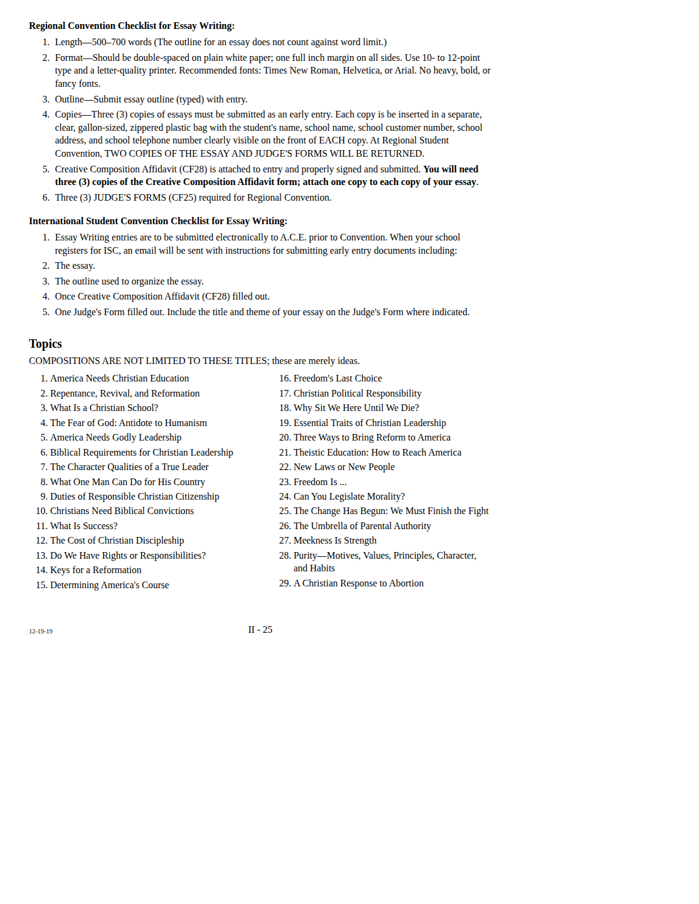Regional Convention Checklist for Essay Writing:
Length—500–700 words (The outline for an essay does not count against word limit.)
Format—Should be double-spaced on plain white paper; one full inch margin on all sides. Use 10- to 12-point type and a letter-quality printer. Recommended fonts: Times New Roman, Helvetica, or Arial. No heavy, bold, or fancy fonts.
Outline—Submit essay outline (typed) with entry.
Copies—Three (3) copies of essays must be submitted as an early entry. Each copy is be inserted in a separate, clear, gallon-sized, zippered plastic bag with the student's name, school name, school customer number, school address, and school telephone number clearly visible on the front of EACH copy. At Regional Student Convention, TWO COPIES OF THE ESSAY AND JUDGE'S FORMS WILL BE RETURNED.
Creative Composition Affidavit (CF28) is attached to entry and properly signed and submitted. You will need three (3) copies of the Creative Composition Affidavit form; attach one copy to each copy of your essay.
Three (3) JUDGE'S FORMS (CF25) required for Regional Convention.
International Student Convention Checklist for Essay Writing:
Essay Writing entries are to be submitted electronically to A.C.E. prior to Convention. When your school registers for ISC, an email will be sent with instructions for submitting early entry documents including:
The essay.
The outline used to organize the essay.
Once Creative Composition Affidavit (CF28) filled out.
One Judge's Form filled out. Include the title and theme of your essay on the Judge's Form where indicated.
Topics
COMPOSITIONS ARE NOT LIMITED TO THESE TITLES; these are merely ideas.
America Needs Christian Education
Repentance, Revival, and Reformation
What Is a Christian School?
The Fear of God: Antidote to Humanism
America Needs Godly Leadership
Biblical Requirements for Christian Leadership
The Character Qualities of a True Leader
What One Man Can Do for His Country
Duties of Responsible Christian Citizenship
Christians Need Biblical Convictions
What Is Success?
The Cost of Christian Discipleship
Do We Have Rights or Responsibilities?
Keys for a Reformation
Determining America's Course
Freedom's Last Choice
Christian Political Responsibility
Why Sit We Here Until We Die?
Essential Traits of Christian Leadership
Three Ways to Bring Reform to America
Theistic Education: How to Reach America
New Laws or New People
Freedom Is ...
Can You Legislate Morality?
The Change Has Begun: We Must Finish the Fight
The Umbrella of Parental Authority
Meekness Is Strength
Purity—Motives, Values, Principles, Character, and Habits
A Christian Response to Abortion
12-19-19
II - 25